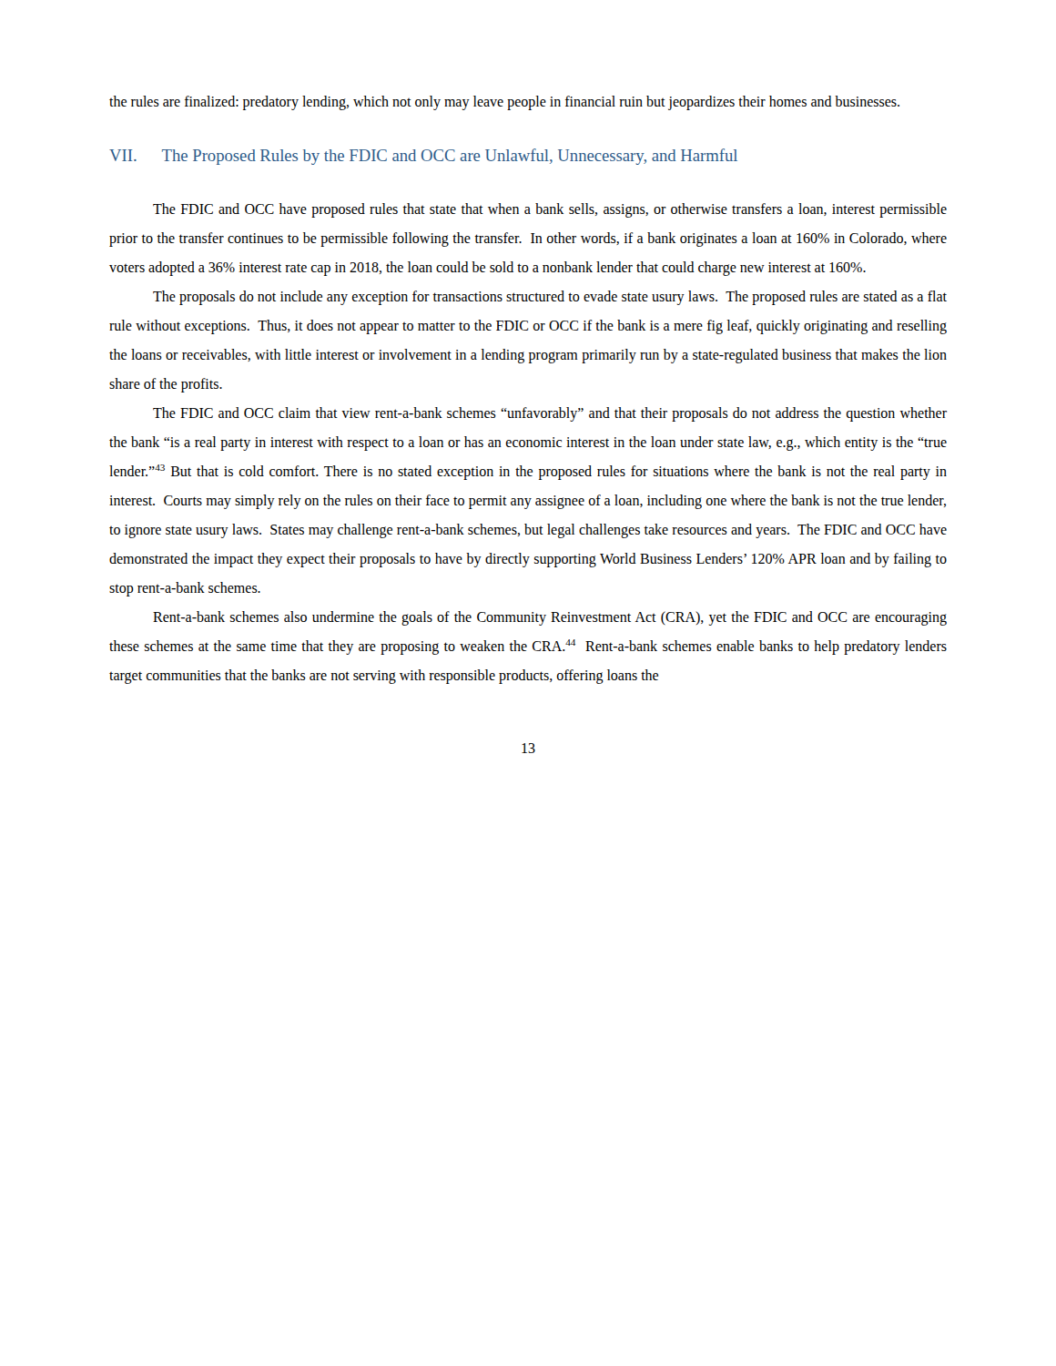the rules are finalized: predatory lending, which not only may leave people in financial ruin but jeopardizes their homes and businesses.
VII. The Proposed Rules by the FDIC and OCC are Unlawful, Unnecessary, and Harmful
The FDIC and OCC have proposed rules that state that when a bank sells, assigns, or otherwise transfers a loan, interest permissible prior to the transfer continues to be permissible following the transfer. In other words, if a bank originates a loan at 160% in Colorado, where voters adopted a 36% interest rate cap in 2018, the loan could be sold to a nonbank lender that could charge new interest at 160%.
The proposals do not include any exception for transactions structured to evade state usury laws. The proposed rules are stated as a flat rule without exceptions. Thus, it does not appear to matter to the FDIC or OCC if the bank is a mere fig leaf, quickly originating and reselling the loans or receivables, with little interest or involvement in a lending program primarily run by a state-regulated business that makes the lion share of the profits.
The FDIC and OCC claim that view rent-a-bank schemes “unfavorably” and that their proposals do not address the question whether the bank “is a real party in interest with respect to a loan or has an economic interest in the loan under state law, e.g., which entity is the “true lender.”43 But that is cold comfort. There is no stated exception in the proposed rules for situations where the bank is not the real party in interest. Courts may simply rely on the rules on their face to permit any assignee of a loan, including one where the bank is not the true lender, to ignore state usury laws. States may challenge rent-a-bank schemes, but legal challenges take resources and years. The FDIC and OCC have demonstrated the impact they expect their proposals to have by directly supporting World Business Lenders’ 120% APR loan and by failing to stop rent-a-bank schemes.
Rent-a-bank schemes also undermine the goals of the Community Reinvestment Act (CRA), yet the FDIC and OCC are encouraging these schemes at the same time that they are proposing to weaken the CRA.44 Rent-a-bank schemes enable banks to help predatory lenders target communities that the banks are not serving with responsible products, offering loans the
13